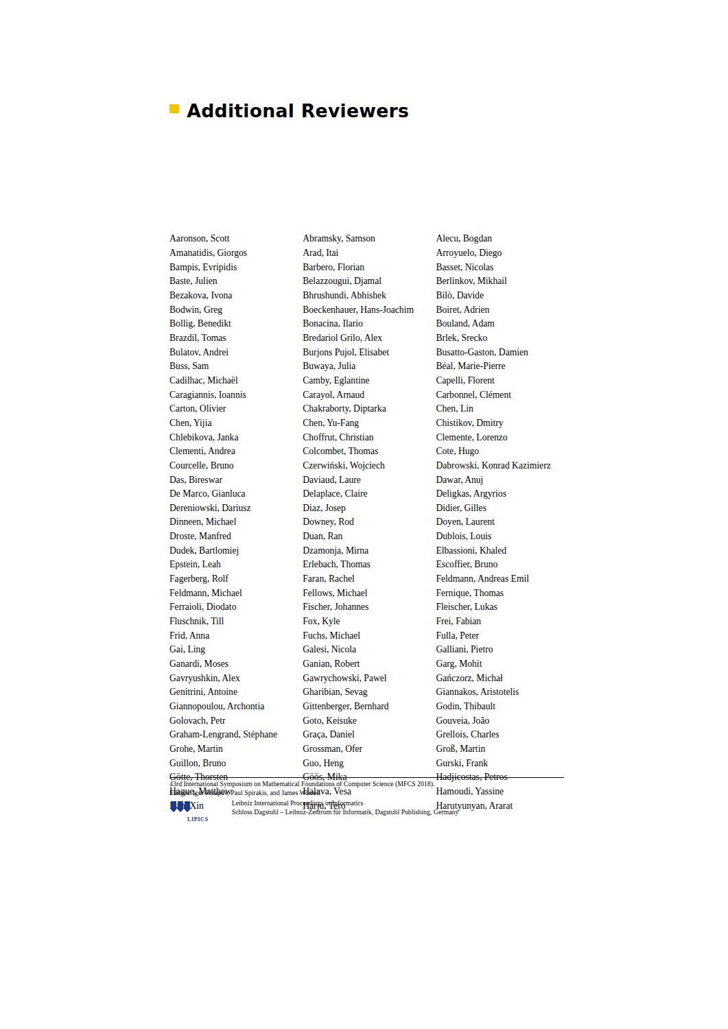Additional Reviewers
Aaronson, Scott
Abramsky, Samson
Alecu, Bogdan
Amanatidis, Giorgos
Arad, Itai
Arroyuelo, Diego
Bampis, Evripidis
Barbero, Florian
Basset, Nicolas
Baste, Julien
Belazzougui, Djamal
Berlinkov, Mikhail
Bezakova, Ivona
Bhrushundi, Abhishek
Bilò, Davide
Bodwin, Greg
Boeckenhauer, Hans-Joachim
Boiret, Adrien
Bollig, Benedikt
Bonacina, Ilario
Bouland, Adam
Brazdil, Tomas
Bredariol Grilo, Alex
Brlek, Srecko
Bulatov, Andrei
Burjons Pujol, Elisabet
Busatto-Gaston, Damien
Buss, Sam
Buwaya, Julia
Béal, Marie-Pierre
Cadilhac, Michaël
Camby, Eglantine
Capelli, Florent
Caragiannis, Ioannis
Carayol, Arnaud
Carbonnel, Clément
Carton, Olivier
Chakraborty, Diptarka
Chen, Lin
Chen, Yijia
Chen, Yu-Fang
Chistikov, Dmitry
Chlebikova, Janka
Choffrut, Christian
Clemente, Lorenzo
Clementi, Andrea
Colcombet, Thomas
Cote, Hugo
Courcelle, Bruno
Czerwiński, Wojciech
Dabrowski, Konrad Kazimierz
Das, Bireswar
Daviaud, Laure
Dawar, Anuj
De Marco, Gianluca
Delaplace, Claire
Deligkas, Argyrios
Dereniowski, Dariusz
Diaz, Josep
Didier, Gilles
Dinneen, Michael
Downey, Rod
Doyen, Laurent
Droste, Manfred
Duan, Ran
Dublois, Louis
Dudek, Bartlomiej
Dzamonja, Mirna
Elbassioni, Khaled
Epstein, Leah
Erlebach, Thomas
Escoffier, Bruno
Fagerberg, Rolf
Faran, Rachel
Feldmann, Andreas Emil
Feldmann, Michael
Fellows, Michael
Fernique, Thomas
Ferraioli, Diodato
Fischer, Johannes
Fleischer, Lukas
Fluschnik, Till
Fox, Kyle
Frei, Fabian
Frid, Anna
Fuchs, Michael
Fulla, Peter
Gai, Ling
Galesi, Nicola
Galliani, Pietro
Ganardi, Moses
Ganian, Robert
Garg, Mohit
Gavryushkin, Alex
Gawrychowski, Pawel
Gańczorz, Michał
Genitrini, Antoine
Gharibian, Sevag
Giannakos, Aristotelis
Giannopoulou, Archontia
Gittenberger, Bernhard
Godin, Thibault
Golovach, Petr
Goto, Keisuke
Gouveia, João
Graham-Lengrand, Stéphane
Graça, Daniel
Grellois, Charles
Grohe, Martin
Grossman, Ofer
Groß, Martin
Guillon, Bruno
Guo, Heng
Gurski, Frank
Götte, Thorsten
Göös, Mika
Hadjicostas, Petros
Hague, Matthew
Halava, Vesa
Hamoudi, Yassine
Han, Xin
Harju, Tero
Harutyunyan, Ararat
43rd International Symposium on Mathematical Foundations of Computer Science (MFCS 2018).
Editors: Igor Potapov, Paul Spirakis, and James Worrell
LIPICS
Leibniz International Proceedings in Informatics
Schloss Dagstuhl – Leibniz-Zentrum für Informatik, Dagstuhl Publishing, Germany